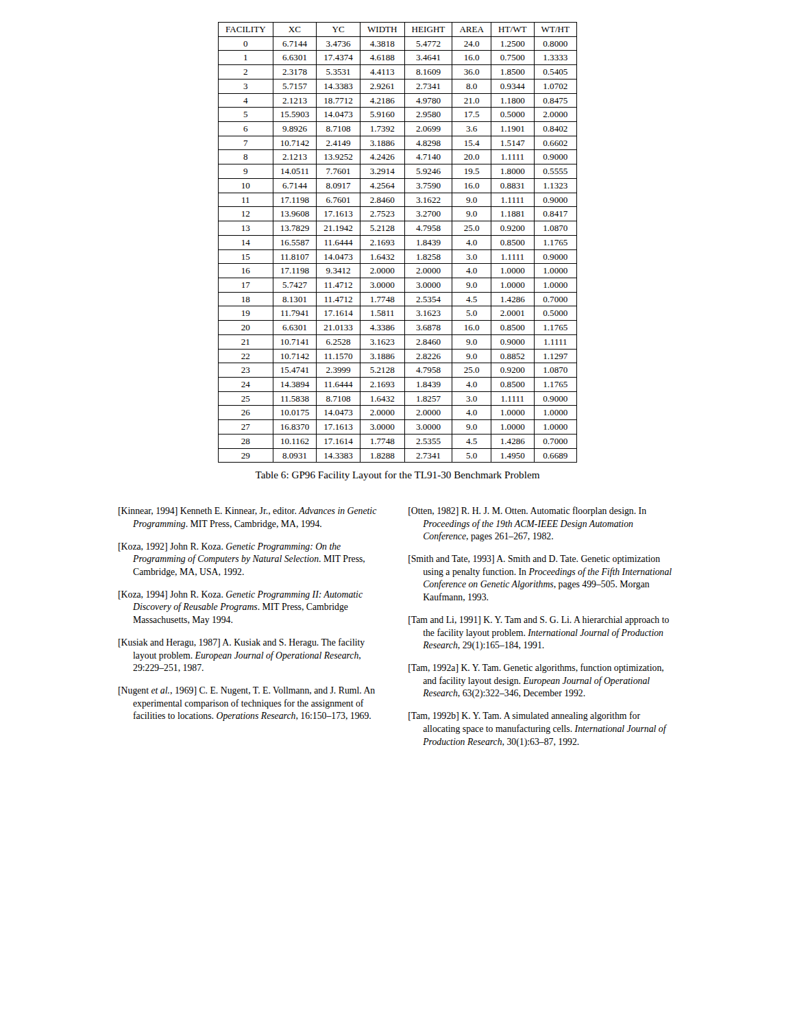| FACILITY | XC | YC | WIDTH | HEIGHT | AREA | HT/WT | WT/HT |
| --- | --- | --- | --- | --- | --- | --- | --- |
| 0 | 6.7144 | 3.4736 | 4.3818 | 5.4772 | 24.0 | 1.2500 | 0.8000 |
| 1 | 6.6301 | 17.4374 | 4.6188 | 3.4641 | 16.0 | 0.7500 | 1.3333 |
| 2 | 2.3178 | 5.3531 | 4.4113 | 8.1609 | 36.0 | 1.8500 | 0.5405 |
| 3 | 5.7157 | 14.3383 | 2.9261 | 2.7341 | 8.0 | 0.9344 | 1.0702 |
| 4 | 2.1213 | 18.7712 | 4.2186 | 4.9780 | 21.0 | 1.1800 | 0.8475 |
| 5 | 15.5903 | 14.0473 | 5.9160 | 2.9580 | 17.5 | 0.5000 | 2.0000 |
| 6 | 9.8926 | 8.7108 | 1.7392 | 2.0699 | 3.6 | 1.1901 | 0.8402 |
| 7 | 10.7142 | 2.4149 | 3.1886 | 4.8298 | 15.4 | 1.5147 | 0.6602 |
| 8 | 2.1213 | 13.9252 | 4.2426 | 4.7140 | 20.0 | 1.1111 | 0.9000 |
| 9 | 14.0511 | 7.7601 | 3.2914 | 5.9246 | 19.5 | 1.8000 | 0.5555 |
| 10 | 6.7144 | 8.0917 | 4.2564 | 3.7590 | 16.0 | 0.8831 | 1.1323 |
| 11 | 17.1198 | 6.7601 | 2.8460 | 3.1622 | 9.0 | 1.1111 | 0.9000 |
| 12 | 13.9608 | 17.1613 | 2.7523 | 3.2700 | 9.0 | 1.1881 | 0.8417 |
| 13 | 13.7829 | 21.1942 | 5.2128 | 4.7958 | 25.0 | 0.9200 | 1.0870 |
| 14 | 16.5587 | 11.6444 | 2.1693 | 1.8439 | 4.0 | 0.8500 | 1.1765 |
| 15 | 11.8107 | 14.0473 | 1.6432 | 1.8258 | 3.0 | 1.1111 | 0.9000 |
| 16 | 17.1198 | 9.3412 | 2.0000 | 2.0000 | 4.0 | 1.0000 | 1.0000 |
| 17 | 5.7427 | 11.4712 | 3.0000 | 3.0000 | 9.0 | 1.0000 | 1.0000 |
| 18 | 8.1301 | 11.4712 | 1.7748 | 2.5354 | 4.5 | 1.4286 | 0.7000 |
| 19 | 11.7941 | 17.1614 | 1.5811 | 3.1623 | 5.0 | 2.0001 | 0.5000 |
| 20 | 6.6301 | 21.0133 | 4.3386 | 3.6878 | 16.0 | 0.8500 | 1.1765 |
| 21 | 10.7141 | 6.2528 | 3.1623 | 2.8460 | 9.0 | 0.9000 | 1.1111 |
| 22 | 10.7142 | 11.1570 | 3.1886 | 2.8226 | 9.0 | 0.8852 | 1.1297 |
| 23 | 15.4741 | 2.3999 | 5.2128 | 4.7958 | 25.0 | 0.9200 | 1.0870 |
| 24 | 14.3894 | 11.6444 | 2.1693 | 1.8439 | 4.0 | 0.8500 | 1.1765 |
| 25 | 11.5838 | 8.7108 | 1.6432 | 1.8257 | 3.0 | 1.1111 | 0.9000 |
| 26 | 10.0175 | 14.0473 | 2.0000 | 2.0000 | 4.0 | 1.0000 | 1.0000 |
| 27 | 16.8370 | 17.1613 | 3.0000 | 3.0000 | 9.0 | 1.0000 | 1.0000 |
| 28 | 10.1162 | 17.1614 | 1.7748 | 2.5355 | 4.5 | 1.4286 | 0.7000 |
| 29 | 8.0931 | 14.3383 | 1.8288 | 2.7341 | 5.0 | 1.4950 | 0.6689 |
Table 6: GP96 Facility Layout for the TL91-30 Benchmark Problem
[Kinnear, 1994] Kenneth E. Kinnear, Jr., editor. Advances in Genetic Programming. MIT Press, Cambridge, MA, 1994.
[Koza, 1992] John R. Koza. Genetic Programming: On the Programming of Computers by Natural Selection. MIT Press, Cambridge, MA, USA, 1992.
[Koza, 1994] John R. Koza. Genetic Programming II: Automatic Discovery of Reusable Programs. MIT Press, Cambridge Massachusetts, May 1994.
[Kusiak and Heragu, 1987] A. Kusiak and S. Heragu. The facility layout problem. European Journal of Operational Research, 29:229–251, 1987.
[Nugent et al., 1969] C. E. Nugent, T. E. Vollmann, and J. Ruml. An experimental comparison of techniques for the assignment of facilities to locations. Operations Research, 16:150–173, 1969.
[Otten, 1982] R. H. J. M. Otten. Automatic floorplan design. In Proceedings of the 19th ACM-IEEE Design Automation Conference, pages 261–267, 1982.
[Smith and Tate, 1993] A. Smith and D. Tate. Genetic optimization using a penalty function. In Proceedings of the Fifth International Conference on Genetic Algorithms, pages 499–505. Morgan Kaufmann, 1993.
[Tam and Li, 1991] K. Y. Tam and S. G. Li. A hierarchial approach to the facility layout problem. International Journal of Production Research, 29(1):165–184, 1991.
[Tam, 1992a] K. Y. Tam. Genetic algorithms, function optimization, and facility layout design. European Journal of Operational Research, 63(2):322–346, December 1992.
[Tam, 1992b] K. Y. Tam. A simulated annealing algorithm for allocating space to manufacturing cells. International Journal of Production Research, 30(1):63–87, 1992.